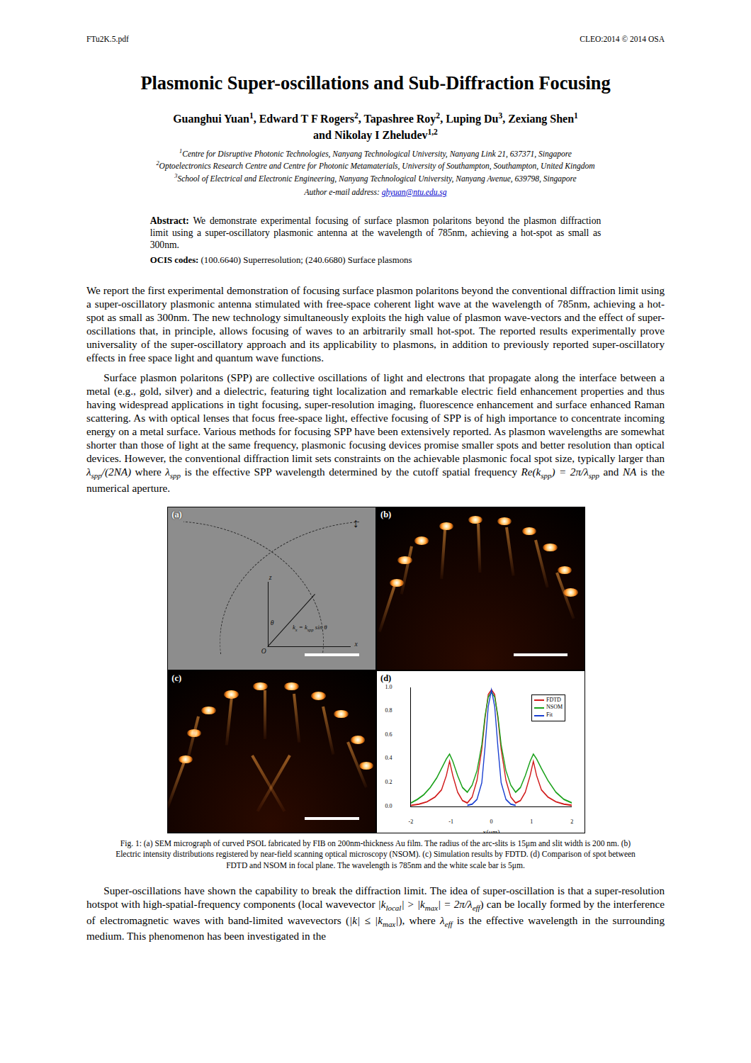FTu2K.5.pdf CLEO:2014 © 2014 OSA
Plasmonic Super-oscillations and Sub-Diffraction Focusing
Guanghui Yuan1, Edward T F Rogers2, Tapashree Roy2, Luping Du3, Zexiang Shen1
and Nikolay I Zheludev1,2
1Centre for Disruptive Photonic Technologies, Nanyang Technological University, Nanyang Link 21, 637371, Singapore
2Optoelectronics Research Centre and Centre for Photonic Metamaterials, University of Southampton, Southampton, United Kingdom
3School of Electrical and Electronic Engineering, Nanyang Technological University, Nanyang Avenue, 639798, Singapore
Author e-mail address: ghyuan@ntu.edu.sg
Abstract: We demonstrate experimental focusing of surface plasmon polaritons beyond the plasmon diffraction limit using a super-oscillatory plasmonic antenna at the wavelength of 785nm, achieving a hot-spot as small as 300nm.
OCIS codes: (100.6640) Superresolution; (240.6680) Surface plasmons
We report the first experimental demonstration of focusing surface plasmon polaritons beyond the conventional diffraction limit using a super-oscillatory plasmonic antenna stimulated with free-space coherent light wave at the wavelength of 785nm, achieving a hot-spot as small as 300nm. The new technology simultaneously exploits the high value of plasmon wave-vectors and the effect of super-oscillations that, in principle, allows focusing of waves to an arbitrarily small hot-spot. The reported results experimentally prove universality of the super-oscillatory approach and its applicability to plasmons, in addition to previously reported super-oscillatory effects in free space light and quantum wave functions.
Surface plasmon polaritons (SPP) are collective oscillations of light and electrons that propagate along the interface between a metal (e.g., gold, silver) and a dielectric, featuring tight localization and remarkable electric field enhancement properties and thus having widespread applications in tight focusing, super-resolution imaging, fluorescence enhancement and surface enhanced Raman scattering. As with optical lenses that focus free-space light, effective focusing of SPP is of high importance to concentrate incoming energy on a metal surface. Various methods for focusing SPP have been extensively reported. As plasmon wavelengths are somewhat shorter than those of light at the same frequency, plasmonic focusing devices promise smaller spots and better resolution than optical devices. However, the conventional diffraction limit sets constraints on the achievable plasmonic focal spot size, typically larger than λspp/(2NA) where λspp is the effective SPP wavelength determined by the cutoff spatial frequency Re(kspp) = 2π/λspp and NA is the numerical aperture.
(a)
↕
z x O θ kx = kspp sin θ
(b)
(c)
(d)
Intensity x(μm) 1.0 0.8 0.6 0.4 0.2 0.0 -2 -1 0 1 2
FDTD
NSOM
Fit
Fig. 1: (a) SEM micrograph of curved PSOL fabricated by FIB on 200nm-thickness Au film. The radius of the arc-slits is 15μm and slit width is 200 nm. (b) Electric intensity distributions registered by near-field scanning optical microscopy (NSOM). (c) Simulation results by FDTD. (d) Comparison of spot between FDTD and NSOM in focal plane. The wavelength is 785nm and the white scale bar is 5μm.
Super-oscillations have shown the capability to break the diffraction limit. The idea of super-oscillation is that a super-resolution hotspot with high-spatial-frequency components (local wavevector |klocal| > |kmax| = 2π/λeff) can be locally formed by the interference of electromagnetic waves with band-limited wavevectors (|k| ≤ |kmax|), where λeff is the effective wavelength in the surrounding medium. This phenomenon has been investigated in the